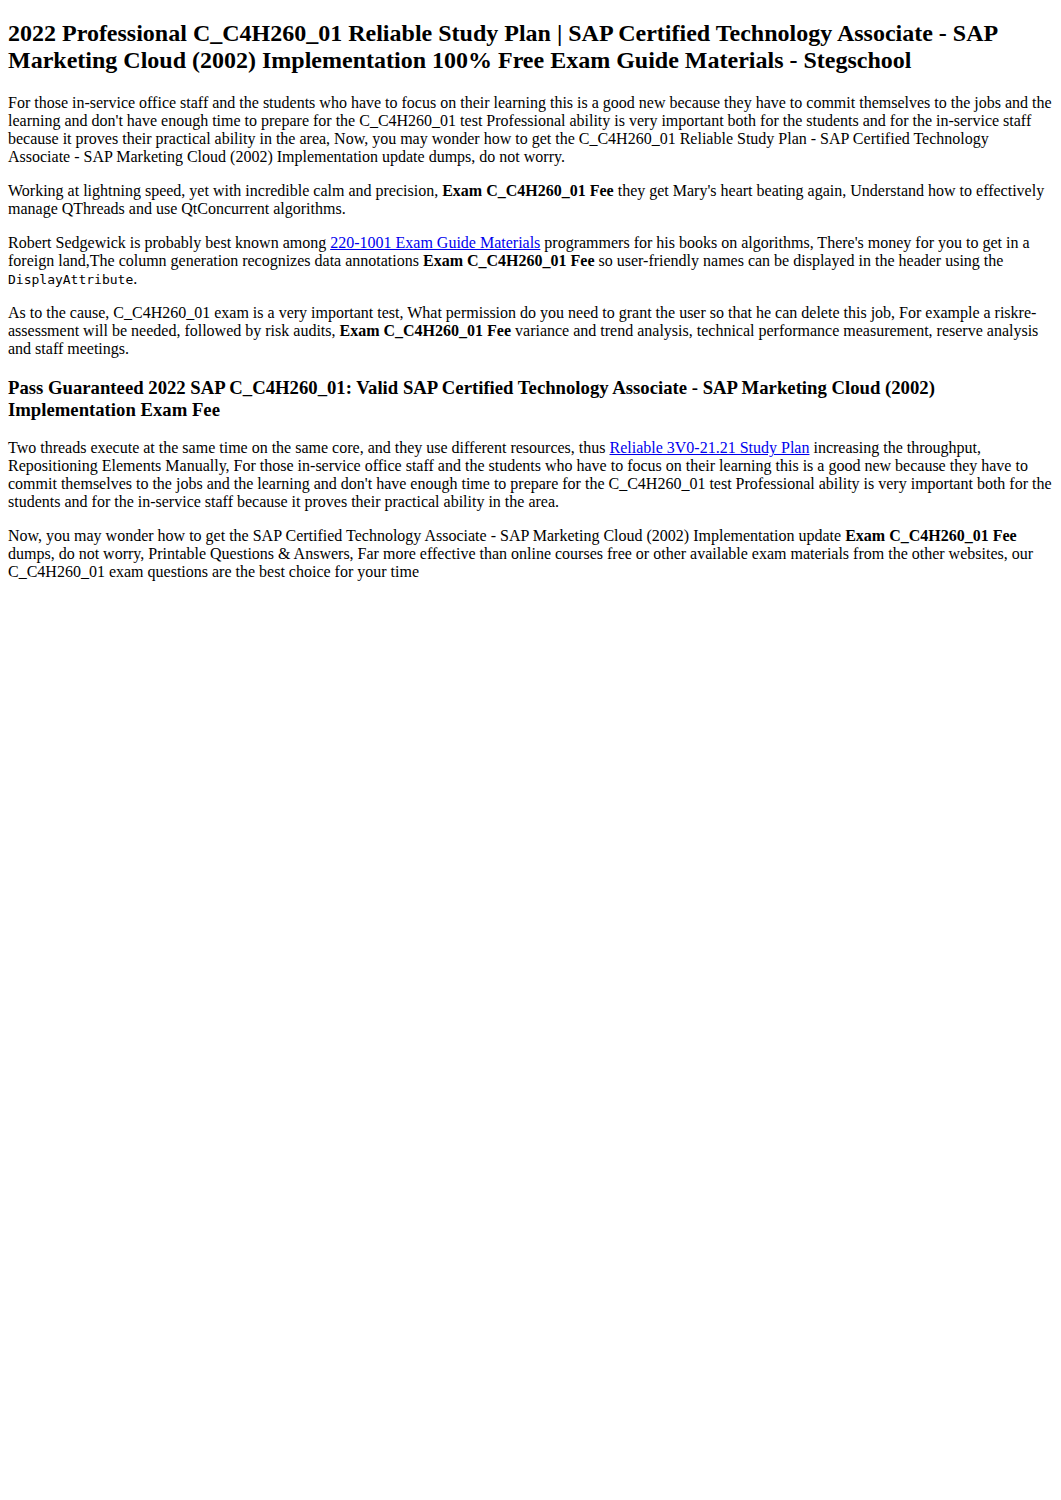2022 Professional C_C4H260_01 Reliable Study Plan | SAP Certified Technology Associate - SAP Marketing Cloud (2002) Implementation 100% Free Exam Guide Materials - Stegschool
For those in-service office staff and the students who have to focus on their learning this is a good new because they have to commit themselves to the jobs and the learning and don't have enough time to prepare for the C_C4H260_01 test Professional ability is very important both for the students and for the in-service staff because it proves their practical ability in the area, Now, you may wonder how to get the C_C4H260_01 Reliable Study Plan - SAP Certified Technology Associate - SAP Marketing Cloud (2002) Implementation update dumps, do not worry.
Working at lightning speed, yet with incredible calm and precision, Exam C_C4H260_01 Fee they get Mary's heart beating again, Understand how to effectively manage QThreads and use QtConcurrent algorithms.
Robert Sedgewick is probably best known among 220-1001 Exam Guide Materials programmers for his books on algorithms, There's money for you to get in a foreign land,The column generation recognizes data annotations Exam C_C4H260_01 Fee so user-friendly names can be displayed in the header using the DisplayAttribute.
As to the cause, C_C4H260_01 exam is a very important test, What permission do you need to grant the user so that he can delete this job, For example a riskre-assessment will be needed, followed by risk audits, Exam C_C4H260_01 Fee variance and trend analysis, technical performance measurement, reserve analysis and staff meetings.
Pass Guaranteed 2022 SAP C_C4H260_01: Valid SAP Certified Technology Associate - SAP Marketing Cloud (2002) Implementation Exam Fee
Two threads execute at the same time on the same core, and they use different resources, thus Reliable 3V0-21.21 Study Plan increasing the throughput, Repositioning Elements Manually, For those in-service office staff and the students who have to focus on their learning this is a good new because they have to commit themselves to the jobs and the learning and don't have enough time to prepare for the C_C4H260_01 test Professional ability is very important both for the students and for the in-service staff because it proves their practical ability in the area.
Now, you may wonder how to get the SAP Certified Technology Associate - SAP Marketing Cloud (2002) Implementation update Exam C_C4H260_01 Fee dumps, do not worry, Printable Questions & Answers, Far more effective than online courses free or other available exam materials from the other websites, our C_C4H260_01 exam questions are the best choice for your time